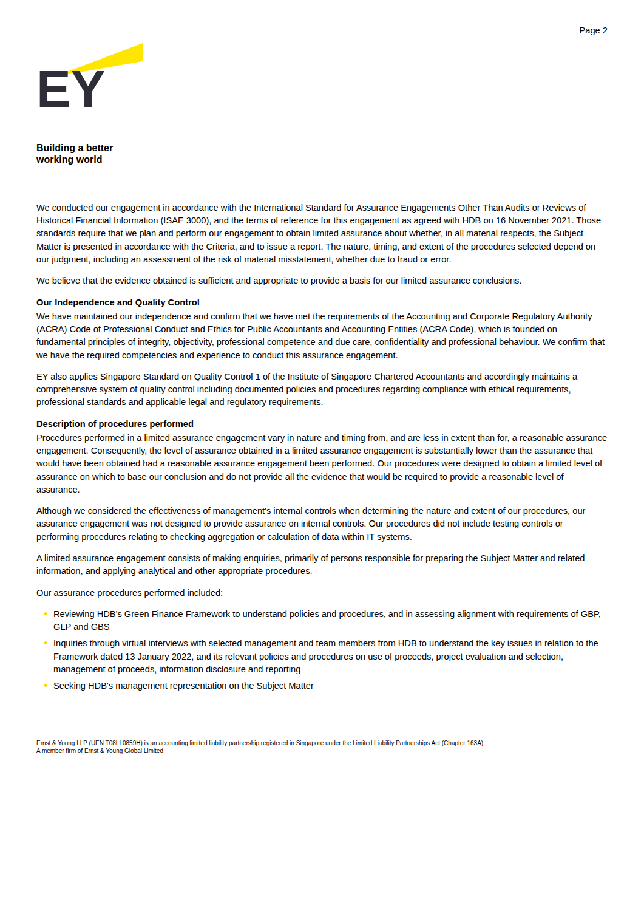Page 2
EY
Building a better
working world
We conducted our engagement in accordance with the International Standard for Assurance Engagements Other Than Audits or Reviews of Historical Financial Information (ISAE 3000), and the terms of reference for this engagement as agreed with HDB on 16 November 2021. Those standards require that we plan and perform our engagement to obtain limited assurance about whether, in all material respects, the Subject Matter is presented in accordance with the Criteria, and to issue a report. The nature, timing, and extent of the procedures selected depend on our judgment, including an assessment of the risk of material misstatement, whether due to fraud or error.
We believe that the evidence obtained is sufficient and appropriate to provide a basis for our limited assurance conclusions.
Our Independence and Quality Control
We have maintained our independence and confirm that we have met the requirements of the Accounting and Corporate Regulatory Authority (ACRA) Code of Professional Conduct and Ethics for Public Accountants and Accounting Entities (ACRA Code), which is founded on fundamental principles of integrity, objectivity, professional competence and due care, confidentiality and professional behaviour. We confirm that we have the required competencies and experience to conduct this assurance engagement.
EY also applies Singapore Standard on Quality Control 1 of the Institute of Singapore Chartered Accountants and accordingly maintains a comprehensive system of quality control including documented policies and procedures regarding compliance with ethical requirements, professional standards and applicable legal and regulatory requirements.
Description of procedures performed
Procedures performed in a limited assurance engagement vary in nature and timing from, and are less in extent than for, a reasonable assurance engagement. Consequently, the level of assurance obtained in a limited assurance engagement is substantially lower than the assurance that would have been obtained had a reasonable assurance engagement been performed. Our procedures were designed to obtain a limited level of assurance on which to base our conclusion and do not provide all the evidence that would be required to provide a reasonable level of assurance.
Although we considered the effectiveness of management's internal controls when determining the nature and extent of our procedures, our assurance engagement was not designed to provide assurance on internal controls. Our procedures did not include testing controls or performing procedures relating to checking aggregation or calculation of data within IT systems.
A limited assurance engagement consists of making enquiries, primarily of persons responsible for preparing the Subject Matter and related information, and applying analytical and other appropriate procedures.
Our assurance procedures performed included:
Reviewing HDB's Green Finance Framework to understand policies and procedures, and in assessing alignment with requirements of GBP, GLP and GBS
Inquiries through virtual interviews with selected management and team members from HDB to understand the key issues in relation to the Framework dated 13 January 2022, and its relevant policies and procedures on use of proceeds, project evaluation and selection, management of proceeds, information disclosure and reporting
Seeking HDB's management representation on the Subject Matter
Ernst & Young LLP (UEN T08LL0859H) is an accounting limited liability partnership registered in Singapore under the Limited Liability Partnerships Act (Chapter 163A).
A member firm of Ernst & Young Global Limited